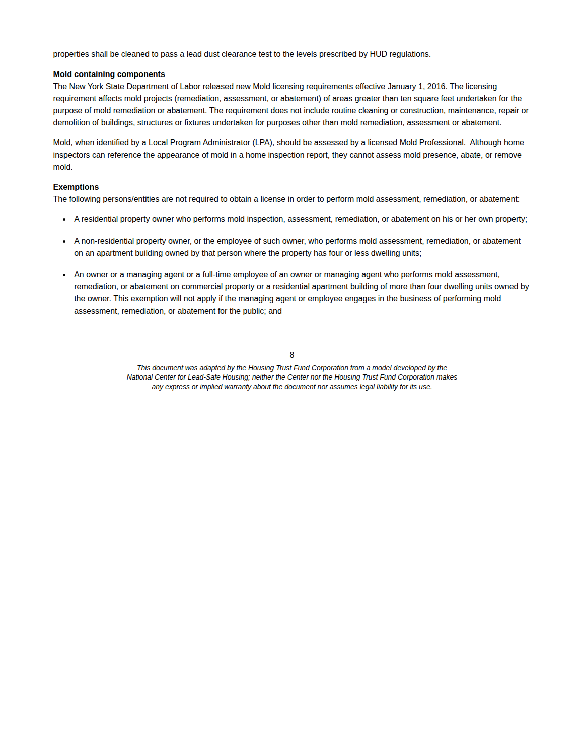properties shall be cleaned to pass a lead dust clearance test to the levels prescribed by HUD regulations.
Mold containing components
The New York State Department of Labor released new Mold licensing requirements effective January 1, 2016. The licensing requirement affects mold projects (remediation, assessment, or abatement) of areas greater than ten square feet undertaken for the purpose of mold remediation or abatement. The requirement does not include routine cleaning or construction, maintenance, repair or demolition of buildings, structures or fixtures undertaken for purposes other than mold remediation, assessment or abatement.
Mold, when identified by a Local Program Administrator (LPA), should be assessed by a licensed Mold Professional. Although home inspectors can reference the appearance of mold in a home inspection report, they cannot assess mold presence, abate, or remove mold.
Exemptions
The following persons/entities are not required to obtain a license in order to perform mold assessment, remediation, or abatement:
A residential property owner who performs mold inspection, assessment, remediation, or abatement on his or her own property;
A non-residential property owner, or the employee of such owner, who performs mold assessment, remediation, or abatement on an apartment building owned by that person where the property has four or less dwelling units;
An owner or a managing agent or a full-time employee of an owner or managing agent who performs mold assessment, remediation, or abatement on commercial property or a residential apartment building of more than four dwelling units owned by the owner. This exemption will not apply if the managing agent or employee engages in the business of performing mold assessment, remediation, or abatement for the public; and
8
This document was adapted by the Housing Trust Fund Corporation from a model developed by the
National Center for Lead-Safe Housing; neither the Center nor the Housing Trust Fund Corporation makes
any express or implied warranty about the document nor assumes legal liability for its use.